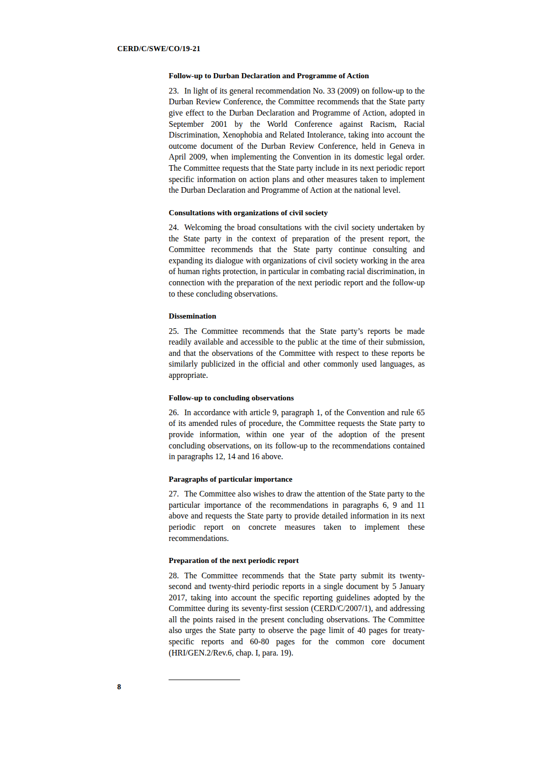CERD/C/SWE/CO/19-21
Follow-up to Durban Declaration and Programme of Action
23. In light of its general recommendation No. 33 (2009) on follow-up to the Durban Review Conference, the Committee recommends that the State party give effect to the Durban Declaration and Programme of Action, adopted in September 2001 by the World Conference against Racism, Racial Discrimination, Xenophobia and Related Intolerance, taking into account the outcome document of the Durban Review Conference, held in Geneva in April 2009, when implementing the Convention in its domestic legal order. The Committee requests that the State party include in its next periodic report specific information on action plans and other measures taken to implement the Durban Declaration and Programme of Action at the national level.
Consultations with organizations of civil society
24. Welcoming the broad consultations with the civil society undertaken by the State party in the context of preparation of the present report, the Committee recommends that the State party continue consulting and expanding its dialogue with organizations of civil society working in the area of human rights protection, in particular in combating racial discrimination, in connection with the preparation of the next periodic report and the follow-up to these concluding observations.
Dissemination
25. The Committee recommends that the State party’s reports be made readily available and accessible to the public at the time of their submission, and that the observations of the Committee with respect to these reports be similarly publicized in the official and other commonly used languages, as appropriate.
Follow-up to concluding observations
26. In accordance with article 9, paragraph 1, of the Convention and rule 65 of its amended rules of procedure, the Committee requests the State party to provide information, within one year of the adoption of the present concluding observations, on its follow-up to the recommendations contained in paragraphs 12, 14 and 16 above.
Paragraphs of particular importance
27. The Committee also wishes to draw the attention of the State party to the particular importance of the recommendations in paragraphs 6, 9 and 11 above and requests the State party to provide detailed information in its next periodic report on concrete measures taken to implement these recommendations.
Preparation of the next periodic report
28. The Committee recommends that the State party submit its twenty-second and twenty-third periodic reports in a single document by 5 January 2017, taking into account the specific reporting guidelines adopted by the Committee during its seventy-first session (CERD/C/2007/1), and addressing all the points raised in the present concluding observations. The Committee also urges the State party to observe the page limit of 40 pages for treaty-specific reports and 60-80 pages for the common core document (HRI/GEN.2/Rev.6, chap. I, para. 19).
8